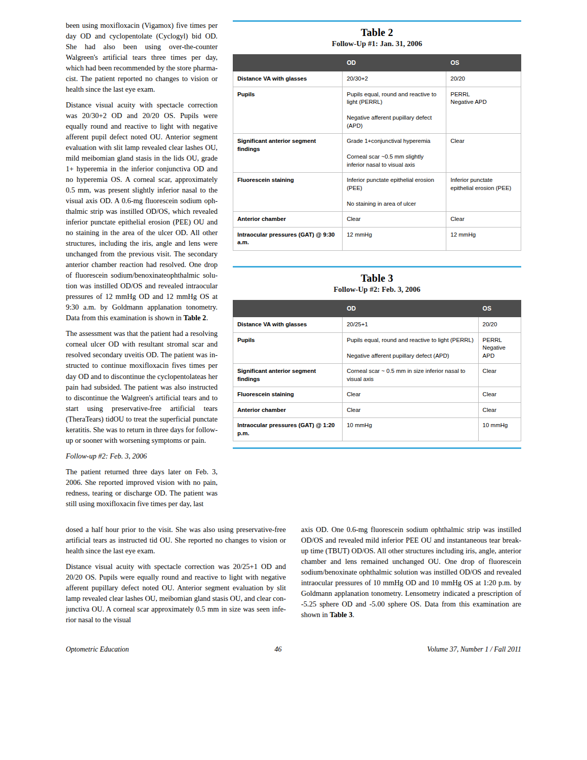been using moxifloxacin (Vigamox) five times per day OD and cyclopentolate (Cyclogyl) bid OD. She had also been using over-the-counter Walgreen's artificial tears three times per day, which had been recommended by the store pharmacist. The patient reported no changes to vision or health since the last eye exam.
Distance visual acuity with spectacle correction was 20/30+2 OD and 20/20 OS. Pupils were equally round and reactive to light with negative afferent pupil defect noted OU. Anterior segment evaluation with slit lamp revealed clear lashes OU, mild meibomian gland stasis in the lids OU, grade 1+ hyperemia in the inferior conjunctiva OD and no hyperemia OS. A corneal scar, approximately 0.5 mm, was present slightly inferior nasal to the visual axis OD. A 0.6-mg fluorescein sodium ophthalmic strip was instilled OD/OS, which revealed inferior punctate epithelial erosion (PEE) OU and no staining in the area of the ulcer OD. All other structures, including the iris, angle and lens were unchanged from the previous visit. The secondary anterior chamber reaction had resolved. One drop of fluorescein sodium/benoxinateophthalmic solution was instilled OD/OS and revealed intraocular pressures of 12 mmHg OD and 12 mmHg OS at 9:30 a.m. by Goldmann applanation tonometry. Data from this examination is shown in Table 2.
The assessment was that the patient had a resolving corneal ulcer OD with resultant stromal scar and resolved secondary uveitis OD. The patient was instructed to continue moxifloxacin fives times per day OD and to discontinue the cyclopentolateas her pain had subsided. The patient was also instructed to discontinue the Walgreen's artificial tears and to start using preservative-free artificial tears (TheraTears) tidOU to treat the superficial punctate keratitis. She was to return in three days for follow-up or sooner with worsening symptoms or pain.
Follow-up #2: Feb. 3, 2006
The patient returned three days later on Feb. 3, 2006. She reported improved vision with no pain, redness, tearing or discharge OD. The patient was still using moxifloxacin five times per day, last
Table 2
Follow-Up #1: Jan. 31, 2006
| | OD | OS |
| --- | --- | --- |
| Distance VA with glasses | 20/30+2 | 20/20 |
| Pupils | Pupils equal, round and reactive to light (PERRL) Negative afferent pupillary defect (APD) | PERRL Negative APD |
| Significant anterior segment findings | Grade 1+conjunctival hyperemia Corneal scar ~0.5 mm slightly inferior nasal to visual axis | Clear |
| Fluorescein staining | Inferior punctate epithelial erosion (PEE) No staining in area of ulcer | Inferior punctate epithelial erosion (PEE) |
| Anterior chamber | Clear | Clear |
| Intraocular pressures (GAT) @ 9:30 a.m. | 12 mmHg | 12 mmHg |
Table 3
Follow-Up #2: Feb. 3, 2006
| | OD | OS |
| --- | --- | --- |
| Distance VA with glasses | 20/25+1 | 20/20 |
| Pupils | Pupils equal, round and reactive to light (PERRL) Negative afferent pupillary defect (APD) | PERRL Negative APD |
| Significant anterior segment findings | Corneal scar ~ 0.5 mm in size inferior nasal to visual axis | Clear |
| Fluorescein staining | Clear | Clear |
| Anterior chamber | Clear | Clear |
| Intraocular pressures (GAT) @ 1:20 p.m. | 10 mmHg | 10 mmHg |
dosed a half hour prior to the visit. She was also using preservative-free artificial tears as instructed tid OU. She reported no changes to vision or health since the last eye exam.
Distance visual acuity with spectacle correction was 20/25+1 OD and 20/20 OS. Pupils were equally round and reactive to light with negative afferent pupillary defect noted OU. Anterior segment evaluation by slit lamp revealed clear lashes OU, meibomian gland stasis OU, and clear conjunctiva OU. A corneal scar approximately 0.5 mm in size was seen inferior nasal to the visual
axis OD. One 0.6-mg fluorescein sodium ophthalmic strip was instilled OD/OS and revealed mild inferior PEE OU and instantaneous tear break-up time (TBUT) OD/OS. All other structures including iris, angle, anterior chamber and lens remained unchanged OU. One drop of fluorescein sodium/benoxinate ophthalmic solution was instilled OD/OS and revealed intraocular pressures of 10 mmHg OD and 10 mmHg OS at 1:20 p.m. by Goldmann applanation tonometry. Lensometry indicated a prescription of -5.25 sphere OD and -5.00 sphere OS. Data from this examination are shown in Table 3.
Optometric Education
46
Volume 37, Number 1 / Fall 2011